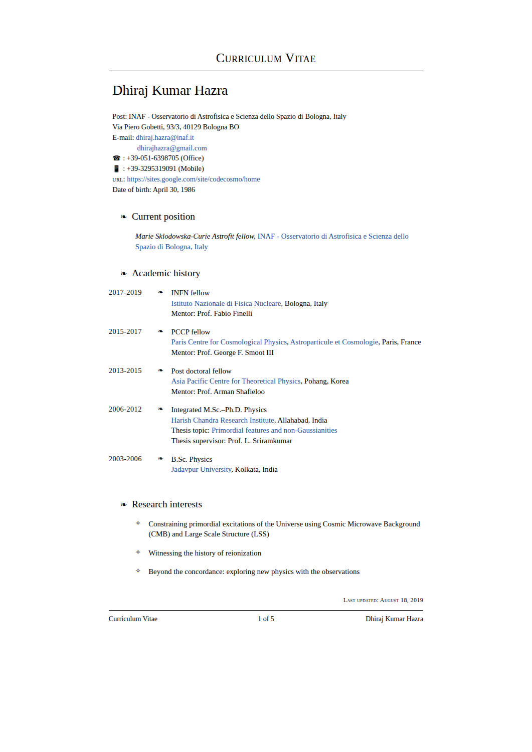Curriculum Vitae
Dhiraj Kumar Hazra
Post: INAF - Osservatorio di Astrofisica e Scienza dello Spazio di Bologna, Italy
Via Piero Gobetti, 93/3, 40129 Bologna BO
E-mail: dhiraj.hazra@inaf.it
dhirajhazra@gmail.com
☎: +39-051-6398705 (Office)
📱: +39-3295319091 (Mobile)
url: https://sites.google.com/site/codecosmo/home
Date of birth: April 30, 1986
❧Current position
Marie Sklodowska-Curie Astrofit fellow, INAF - Osservatorio di Astrofisica e Scienza dello Spazio di Bologna, Italy
❧Academic history
| 2017-2019 | ❧ | INFN fellow Istituto Nazionale di Fisica Nucleare , Bologna, Italy Mentor: Prof. Fabio Finelli |
| 2015-2017 | ❧ | PCCP fellow Paris Centre for Cosmological Physics , Astroparticule et Cosmologie , Paris, France Mentor: Prof. George F. Smoot III |
| 2013-2015 | ❧ | Post doctoral fellow Asia Pacific Centre for Theoretical Physics , Pohang, Korea Mentor: Prof. Arman Shafieloo |
| 2006-2012 | ❧ | Integrated M.Sc.–Ph.D. Physics Harish Chandra Research Institute , Allahabad, India Thesis topic: Primordial features and non-Gaussianities Thesis supervisor: Prof. L. Sriramkumar |
| 2003-2006 | ❧ | B.Sc. Physics Jadavpur University , Kolkata, India |
❧Research interests
Constraining primordial excitations of the Universe using Cosmic Microwave Background (CMB) and Large Scale Structure (LSS)
Witnessing the history of reionization
Beyond the concordance: exploring new physics with the observations
Last updated: August 18, 2019
Curriculum Vitae
1 of 5
Dhiraj Kumar Hazra